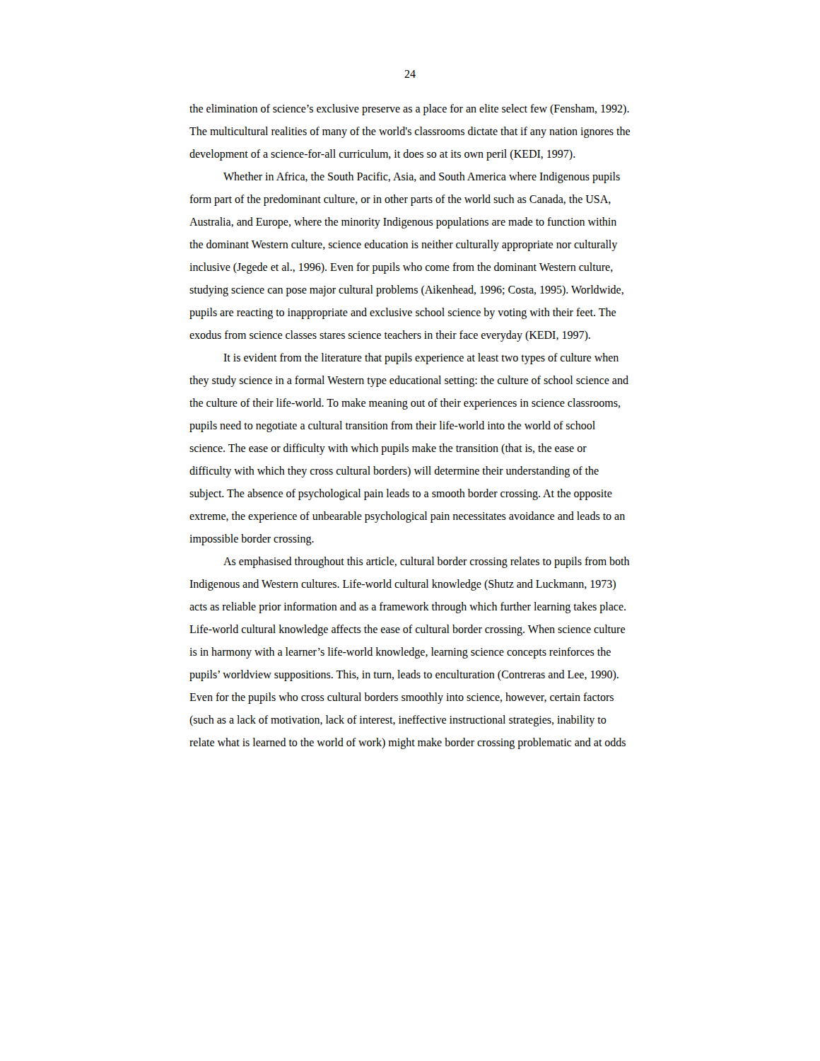24
the elimination of science’s exclusive preserve as a place for an elite select few (Fensham, 1992). The multicultural realities of many of the world's classrooms dictate that if any nation ignores the development of a science-for-all curriculum, it does so at its own peril (KEDI, 1997).
Whether in Africa, the South Pacific, Asia, and South America where Indigenous pupils form part of the predominant culture, or in other parts of the world such as Canada, the USA, Australia, and Europe, where the minority Indigenous populations are made to function within the dominant Western culture, science education is neither culturally appropriate nor culturally inclusive (Jegede et al., 1996). Even for pupils who come from the dominant Western culture, studying science can pose major cultural problems (Aikenhead, 1996; Costa, 1995). Worldwide, pupils are reacting to inappropriate and exclusive school science by voting with their feet. The exodus from science classes stares science teachers in their face everyday (KEDI, 1997).
It is evident from the literature that pupils experience at least two types of culture when they study science in a formal Western type educational setting: the culture of school science and the culture of their life-world. To make meaning out of their experiences in science classrooms, pupils need to negotiate a cultural transition from their life-world into the world of school science. The ease or difficulty with which pupils make the transition (that is, the ease or difficulty with which they cross cultural borders) will determine their understanding of the subject. The absence of psychological pain leads to a smooth border crossing. At the opposite extreme, the experience of unbearable psychological pain necessitates avoidance and leads to an impossible border crossing.
As emphasised throughout this article, cultural border crossing relates to pupils from both Indigenous and Western cultures. Life-world cultural knowledge (Shutz and Luckmann, 1973) acts as reliable prior information and as a framework through which further learning takes place. Life-world cultural knowledge affects the ease of cultural border crossing. When science culture is in harmony with a learner’s life-world knowledge, learning science concepts reinforces the pupils’ worldview suppositions. This, in turn, leads to enculturation (Contreras and Lee, 1990). Even for the pupils who cross cultural borders smoothly into science, however, certain factors (such as a lack of motivation, lack of interest, ineffective instructional strategies, inability to relate what is learned to the world of work) might make border crossing problematic and at odds